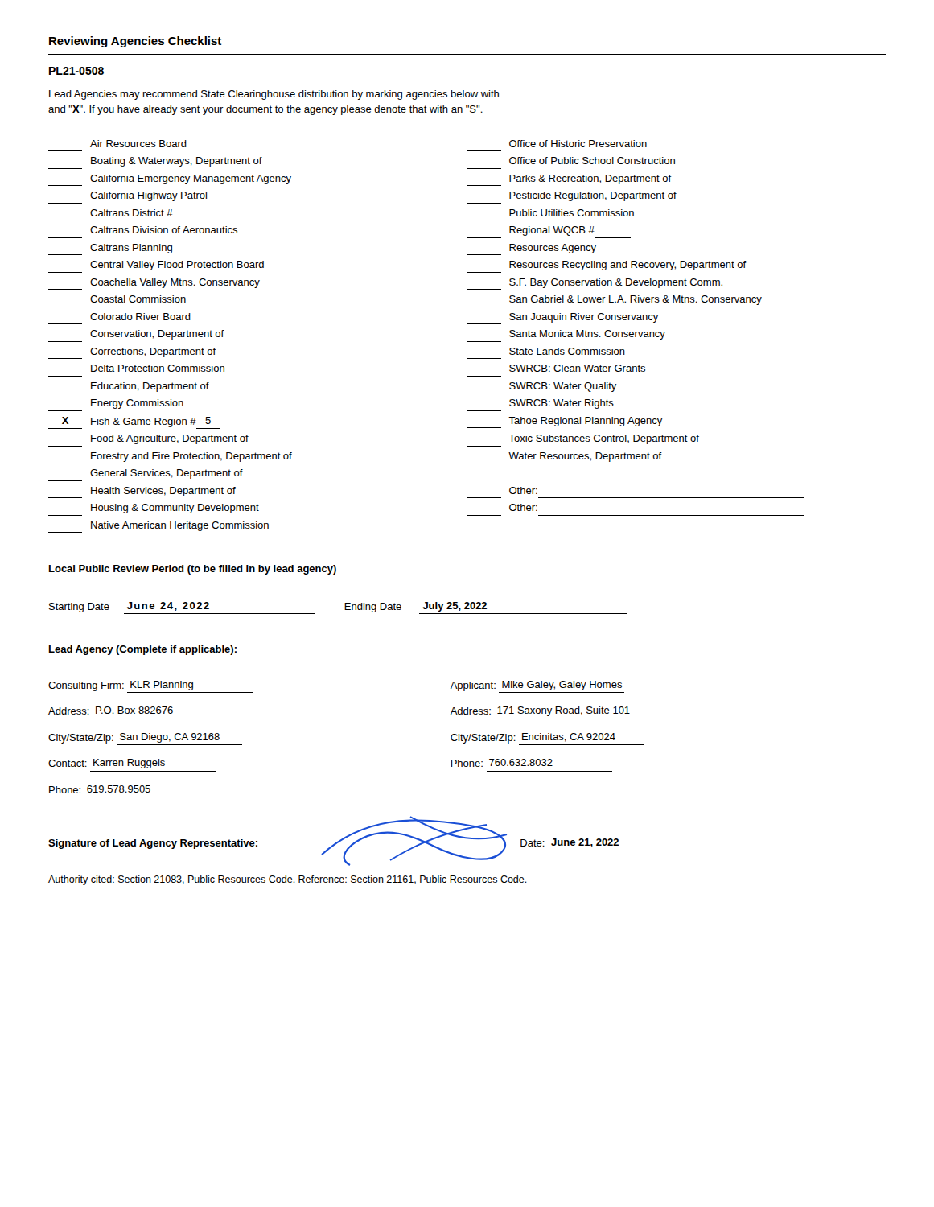Reviewing Agencies Checklist
PL21-0508
Lead Agencies may recommend State Clearinghouse distribution by marking agencies below with
and "X". If you have already sent your document to the agency please denote that with an "S".
| Air Resources Board | Office of Historic Preservation |
| Boating & Waterways, Department of | Office of Public School Construction |
| California Emergency Management Agency | Parks & Recreation, Department of |
| California Highway Patrol | Pesticide Regulation, Department of |
| Caltrans District # | Public Utilities Commission |
| Caltrans Division of Aeronautics | Regional WQCB # |
| Caltrans Planning | Resources Agency |
| Central Valley Flood Protection Board | Resources Recycling and Recovery, Department of |
| Coachella Valley Mtns. Conservancy | S.F. Bay Conservation & Development Comm. |
| Coastal Commission | San Gabriel & Lower L.A. Rivers & Mtns. Conservancy |
| Colorado River Board | San Joaquin River Conservancy |
| Conservation, Department of | Santa Monica Mtns. Conservancy |
| Corrections, Department of | State Lands Commission |
| Delta Protection Commission | SWRCB: Clean Water Grants |
| Education, Department of | SWRCB: Water Quality |
| Energy Commission | SWRCB: Water Rights |
| X Fish & Game Region # 5 | Tahoe Regional Planning Agency |
| Food & Agriculture, Department of | Toxic Substances Control, Department of |
| Forestry and Fire Protection, Department of | Water Resources, Department of |
| General Services, Department of | |
| Health Services, Department of | Other: |
| Housing & Community Development | Other: |
| Native American Heritage Commission | |
Local Public Review Period (to be filled in by lead agency)
Starting Date June 24, 2022 Ending Date July 25, 2022
Lead Agency (Complete if applicable):
| Consulting Firm: KLR Planning | Applicant: Mike Galey, Galey Homes |
| Address: P.O. Box 882676 | Address: 171 Saxony Road, Suite 101 |
| City/State/Zip: San Diego, CA 92168 | City/State/Zip: Encinitas, CA 92024 |
| Contact: Karren Ruggels | Phone: 760.632.8032 |
| Phone: 619.578.9505 | |
Signature of Lead Agency Representative: Date: June 21, 2022
Authority cited: Section 21083, Public Resources Code. Reference: Section 21161, Public Resources Code.